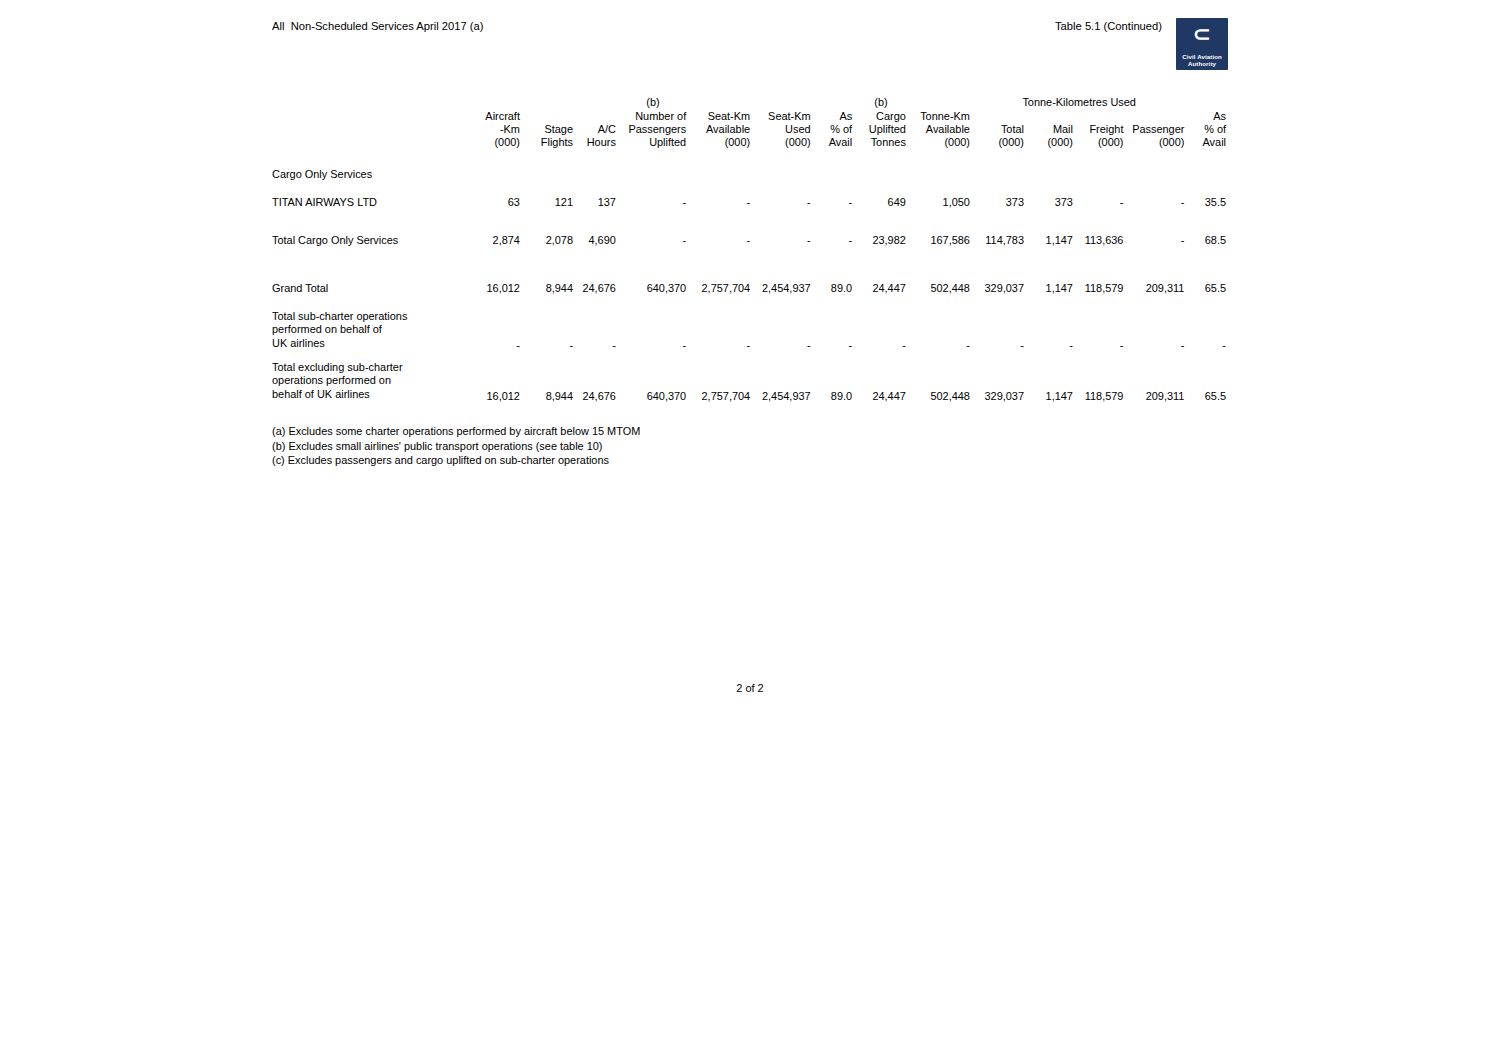All Non-Scheduled Services April 2017 (a)
Table 5.1 (Continued)
⊂
Civil Aviation
Authority
| | | | | (b) | | | | (b) | | Tonne-Kilometres Used | |
| | Aircraft -Km (000) | Stage Flights | A/C Hours | Number of Passengers Uplifted | Seat-Km Available (000) | Seat-Km Used (000) | As % of Avail | Cargo Uplifted Tonnes | Tonne-Km Available (000) | Total (000) | Mail (000) | Freight (000) | Passenger (000) | As % of Avail |
| Cargo Only Services | |
| TITAN AIRWAYS LTD | 63 | 121 | 137 | - | - | - | - | 649 | 1,050 | 373 | 373 | - | - | 35.5 |
| Total Cargo Only Services | 2,874 | 2,078 | 4,690 | - | - | - | - | 23,982 | 167,586 | 114,783 | 1,147 | 113,636 | - | 68.5 |
| Grand Total | 16,012 | 8,944 | 24,676 | 640,370 | 2,757,704 | 2,454,937 | 89.0 | 24,447 | 502,448 | 329,037 | 1,147 | 118,579 | 209,311 | 65.5 |
| Total sub-charter operations performed on behalf of UK airlines | - | - | - | - | - | - | - | - | - | - | - | - | - | - |
| Total excluding sub-charter operations performed on behalf of UK airlines | 16,012 | 8,944 | 24,676 | 640,370 | 2,757,704 | 2,454,937 | 89.0 | 24,447 | 502,448 | 329,037 | 1,147 | 118,579 | 209,311 | 65.5 |
(a) Excludes some charter operations performed by aircraft below 15 MTOM
(b) Excludes small airlines' public transport operations (see table 10)
(c) Excludes passengers and cargo uplifted on sub-charter operations
2 of 2